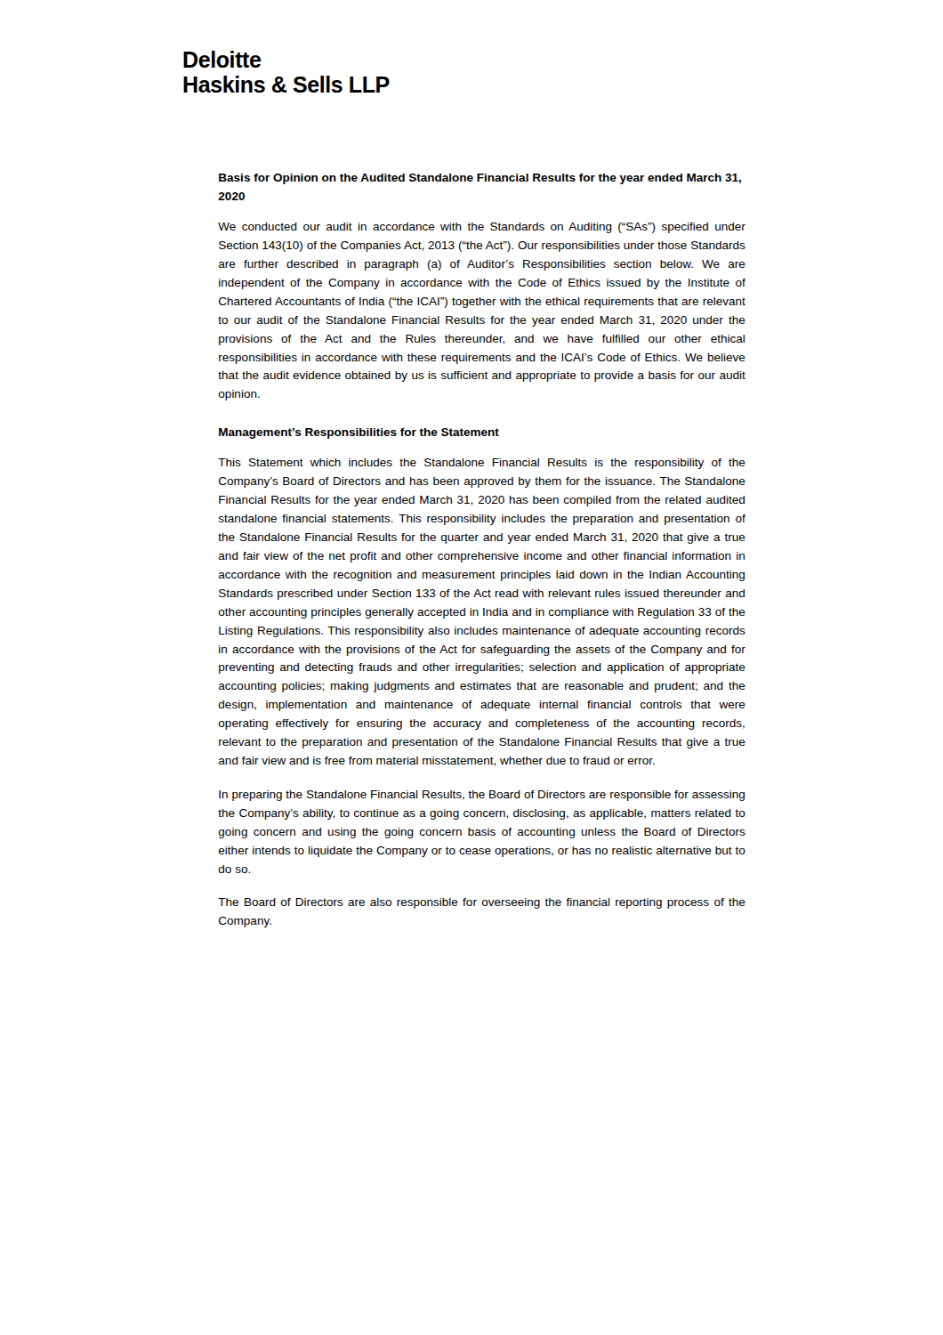Deloitte
Haskins & Sells LLP
Basis for Opinion on the Audited Standalone Financial Results for the year ended March 31, 2020
We conducted our audit in accordance with the Standards on Auditing (“SAs”) specified under Section 143(10) of the Companies Act, 2013 (“the Act”). Our responsibilities under those Standards are further described in paragraph (a) of Auditor’s Responsibilities section below. We are independent of the Company in accordance with the Code of Ethics issued by the Institute of Chartered Accountants of India (“the ICAI”) together with the ethical requirements that are relevant to our audit of the Standalone Financial Results for the year ended March 31, 2020 under the provisions of the Act and the Rules thereunder, and we have fulfilled our other ethical responsibilities in accordance with these requirements and the ICAI’s Code of Ethics. We believe that the audit evidence obtained by us is sufficient and appropriate to provide a basis for our audit opinion.
Management’s Responsibilities for the Statement
This Statement which includes the Standalone Financial Results is the responsibility of the Company’s Board of Directors and has been approved by them for the issuance. The Standalone Financial Results for the year ended March 31, 2020 has been compiled from the related audited standalone financial statements. This responsibility includes the preparation and presentation of the Standalone Financial Results for the quarter and year ended March 31, 2020 that give a true and fair view of the net profit and other comprehensive income and other financial information in accordance with the recognition and measurement principles laid down in the Indian Accounting Standards prescribed under Section 133 of the Act read with relevant rules issued thereunder and other accounting principles generally accepted in India and in compliance with Regulation 33 of the Listing Regulations. This responsibility also includes maintenance of adequate accounting records in accordance with the provisions of the Act for safeguarding the assets of the Company and for preventing and detecting frauds and other irregularities; selection and application of appropriate accounting policies; making judgments and estimates that are reasonable and prudent; and the design, implementation and maintenance of adequate internal financial controls that were operating effectively for ensuring the accuracy and completeness of the accounting records, relevant to the preparation and presentation of the Standalone Financial Results that give a true and fair view and is free from material misstatement, whether due to fraud or error.
In preparing the Standalone Financial Results, the Board of Directors are responsible for assessing the Company’s ability, to continue as a going concern, disclosing, as applicable, matters related to going concern and using the going concern basis of accounting unless the Board of Directors either intends to liquidate the Company or to cease operations, or has no realistic alternative but to do so.
The Board of Directors are also responsible for overseeing the financial reporting process of the Company.